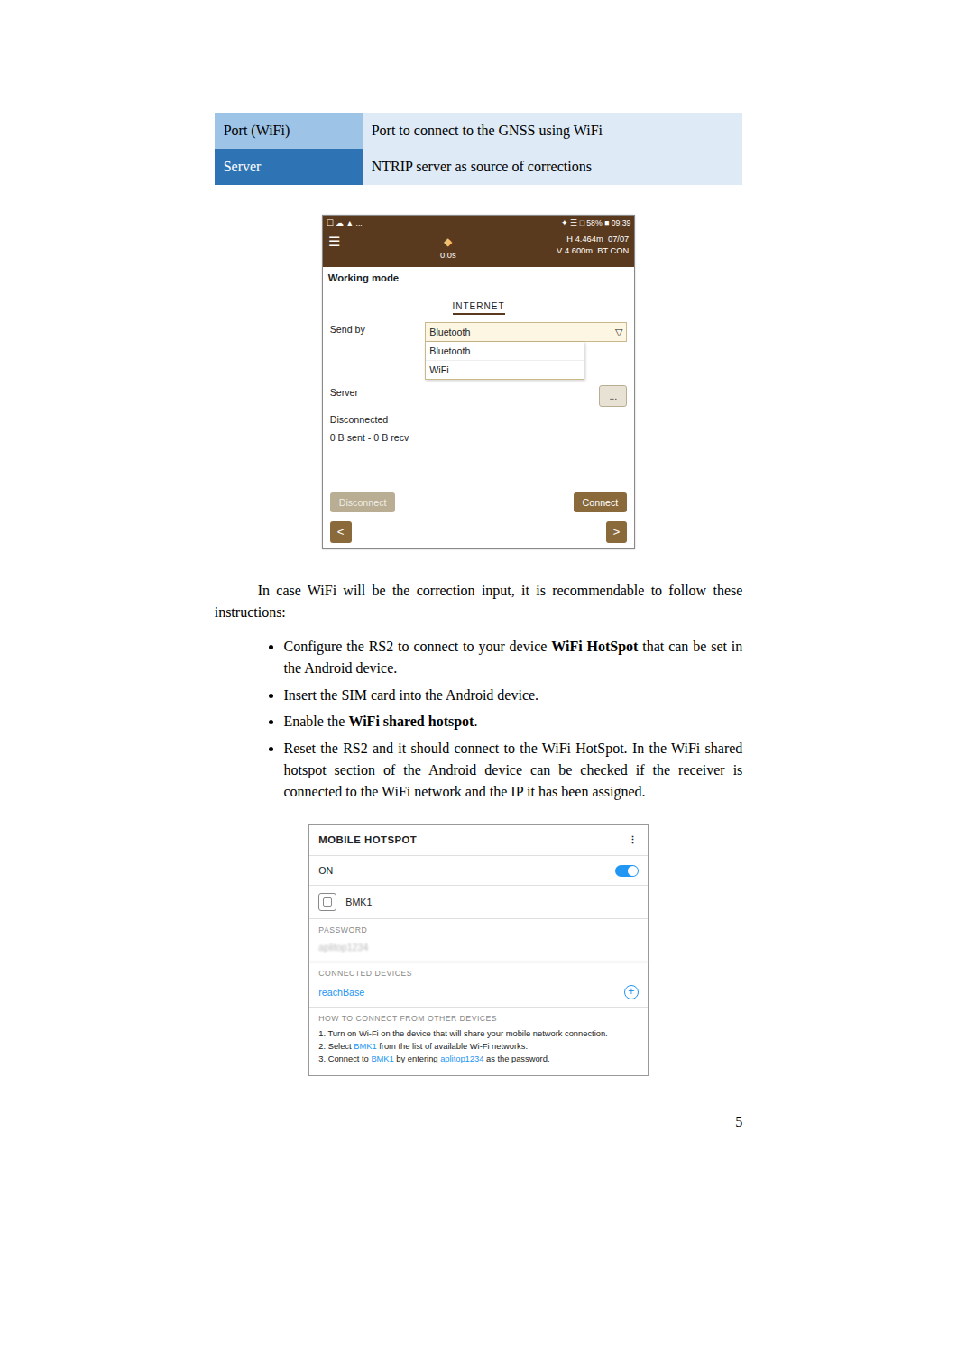| Port (WiFi) | Port to connect to the GNSS using WiFi |
| Server | NTRIP server as source of corrections |
☐ ☁ ▲ ... ✦ ☰ □ 58% ■ 09:39
☰
◆
0.0s
H 4.464m 07/07
V 4.600m BT CON
Working mode
INTERNET
Send by
Bluetooth▽
Bluetooth
WiFi
Server
...
Disconnected
0 B sent - 0 B recv
Disconnect
Connect
<
>
In case WiFi will be the correction input, it is recommendable to follow these instructions:
Configure the RS2 to connect to your device WiFi HotSpot that can be set in the Android device.
Insert the SIM card into the Android device.
Enable the WiFi shared hotspot.
Reset the RS2 and it should connect to the WiFi HotSpot. In the WiFi shared hotspot section of the Android device can be checked if the receiver is connected to the WiFi network and the IP it has been assigned.
MOBILE HOTSPOT ⋮
ON
BMK1
PASSWORD
aplitop1234
CONNECTED DEVICES
reachBase +
HOW TO CONNECT FROM OTHER DEVICES
1. Turn on Wi-Fi on the device that will share your mobile network connection.
2. Select BMK1 from the list of available Wi-Fi networks.
3. Connect to BMK1 by entering aplitop1234 as the password.
5